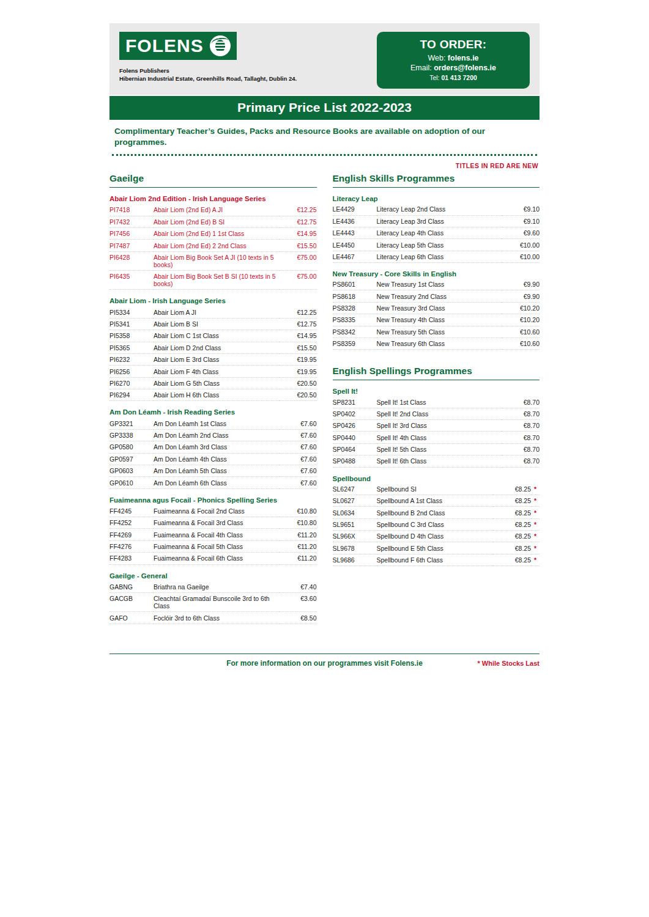FOLENS
Folens Publishers
Hibernian Industrial Estate, Greenhills Road, Tallaght, Dublin 24.
TO ORDER:
Web: folens.ie
Email: orders@folens.ie
Tel: 01 413 7200
Primary Price List 2022-2023
Complimentary Teacher’s Guides, Packs and Resource Books are available on adoption of our programmes.
TITLES IN RED ARE NEW
Gaeilge
Abair Liom 2nd Edition - Irish Language Series
| PI7418 | Abair Liom (2nd Ed) A JI | €12.25 |
| PI7432 | Abair Liom (2nd Ed) B SI | €12.75 |
| PI7456 | Abair Liom (2nd Ed) 1 1st Class | €14.95 |
| PI7487 | Abair Liom (2nd Ed) 2 2nd Class | €15.50 |
| PI6428 | Abair Liom Big Book Set A JI (10 texts in 5 books) | €75.00 |
| PI6435 | Abair Liom Big Book Set B SI (10 texts in 5 books) | €75.00 |
Abair Liom - Irish Language Series
| PI5334 | Abair Liom A JI | €12.25 |
| PI5341 | Abair Liom B SI | €12.75 |
| PI5358 | Abair Liom C 1st Class | €14.95 |
| PI5365 | Abair Liom D 2nd Class | €15.50 |
| PI6232 | Abair Liom E 3rd Class | €19.95 |
| PI6256 | Abair Liom F 4th Class | €19.95 |
| PI6270 | Abair Liom G 5th Class | €20.50 |
| PI6294 | Abair Liom H 6th Class | €20.50 |
Am Don Léamh - Irish Reading Series
| GP3321 | Am Don Léamh 1st Class | €7.60 |
| GP3338 | Am Don Léamh 2nd Class | €7.60 |
| GP0580 | Am Don Léamh 3rd Class | €7.60 |
| GP0597 | Am Don Léamh 4th Class | €7.60 |
| GP0603 | Am Don Léamh 5th Class | €7.60 |
| GP0610 | Am Don Léamh 6th Class | €7.60 |
Fuaimeanna agus Focail - Phonics Spelling Series
| FF4245 | Fuaimeanna & Focail 2nd Class | €10.80 |
| FF4252 | Fuaimeanna & Focail 3rd Class | €10.80 |
| FF4269 | Fuaimeanna & Focail 4th Class | €11.20 |
| FF4276 | Fuaimeanna & Focail 5th Class | €11.20 |
| FF4283 | Fuaimeanna & Focail 6th Class | €11.20 |
Gaeilge - General
| GABNG | Briathra na Gaeilge | €7.40 |
| GACGB | Cleachtaí Gramadaí Bunscoile 3rd to 6th Class | €3.60 |
| GAFO | Foclóir 3rd to 6th Class | €8.50 |
English Skills Programmes
Literacy Leap
| LE4429 | Literacy Leap 2nd Class | €9.10 |
| LE4436 | Literacy Leap 3rd Class | €9.10 |
| LE4443 | Literacy Leap 4th Class | €9.60 |
| LE4450 | Literacy Leap 5th Class | €10.00 |
| LE4467 | Literacy Leap 6th Class | €10.00 |
New Treasury - Core Skills in English
| PS8601 | New Treasury 1st Class | €9.90 |
| PS8618 | New Treasury 2nd Class | €9.90 |
| PS8328 | New Treasury 3rd Class | €10.20 |
| PS8335 | New Treasury 4th Class | €10.20 |
| PS8342 | New Treasury 5th Class | €10.60 |
| PS8359 | New Treasury 6th Class | €10.60 |
English Spellings Programmes
Spell It!
| SP8231 | Spell It! 1st Class | €8.70 |
| SP0402 | Spell It! 2nd Class | €8.70 |
| SP0426 | Spell It! 3rd Class | €8.70 |
| SP0440 | Spell It! 4th Class | €8.70 |
| SP0464 | Spell It! 5th Class | €8.70 |
| SP0488 | Spell It! 6th Class | €8.70 |
Spellbound
| SL6247 | Spellbound SI | €8.25 | * |
| SL0627 | Spellbound A 1st Class | €8.25 | * |
| SL0634 | Spellbound B 2nd Class | €8.25 | * |
| SL9651 | Spellbound C 3rd Class | €8.25 | * |
| SL966X | Spellbound D 4th Class | €8.25 | * |
| SL9678 | Spellbound E 5th Class | €8.25 | * |
| SL9686 | Spellbound F 6th Class | €8.25 | * |
For more information on our programmes visit Folens.ie
* While Stocks Last